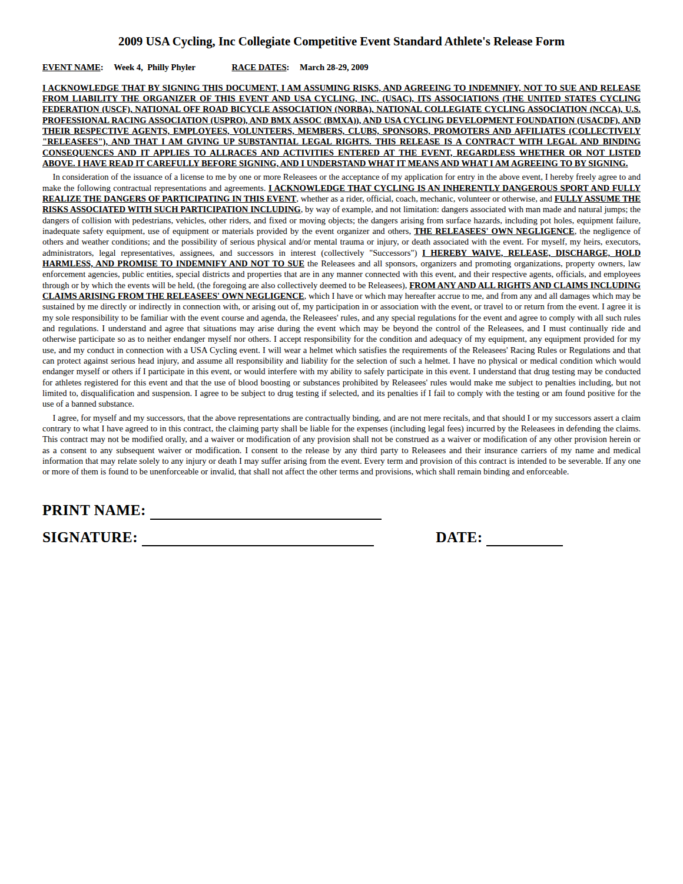2009 USA Cycling, Inc Collegiate Competitive Event Standard Athlete's Release Form
EVENT NAME: Week 4, Philly Phyler RACE DATES: March 28-29, 2009
I ACKNOWLEDGE THAT BY SIGNING THIS DOCUMENT, I AM ASSUMING RISKS, AND AGREEING TO INDEMNIFY, NOT TO SUE AND RELEASE FROM LIABILITY THE ORGANIZER OF THIS EVENT AND USA CYCLING, INC. (USAC), ITS ASSOCIATIONS (THE UNITED STATES CYCLING FEDERATION (USCF), NATIONAL OFF ROAD BICYCLE ASSOCIATION (NORBA), NATIONAL COLLEGIATE CYCLING ASSOCIATION (NCCA), U.S. PROFESSIONAL RACING ASSOCIATION (USPRO), AND BMX ASSOC (BMXA)), AND USA CYCLING DEVELOPMENT FOUNDATION (USACDF), AND THEIR RESPECTIVE AGENTS, EMPLOYEES, VOLUNTEERS, MEMBERS, CLUBS, SPONSORS, PROMOTERS AND AFFILIATES (COLLECTIVELY "RELEASEES"), AND THAT I AM GIVING UP SUBSTANTIAL LEGAL RIGHTS. THIS RELEASE IS A CONTRACT WITH LEGAL AND BINDING CONSEQUENCES AND IT APPLIES TO ALLRACES AND ACTIVITIES ENTERED AT THE EVENT, REGARDLESS WHETHER OR NOT LISTED ABOVE. I HAVE READ IT CAREFULLY BEFORE SIGNING, AND I UNDERSTAND WHAT IT MEANS AND WHAT I AM AGREEING TO BY SIGNING.
In consideration of the issuance of a license to me by one or more Releasees or the acceptance of my application for entry in the above event, I hereby freely agree to and make the following contractual representations and agreements. I ACKNOWLEDGE THAT CYCLING IS AN INHERENTLY DANGEROUS SPORT AND FULLY REALIZE THE DANGERS OF PARTICIPATING IN THIS EVENT, whether as a rider, official, coach, mechanic, volunteer or otherwise, and FULLY ASSUME THE RISKS ASSOCIATED WITH SUCH PARTICIPATION INCLUDING, by way of example, and not limitation: dangers associated with man made and natural jumps; the dangers of collision with pedestrians, vehicles, other riders, and fixed or moving objects; the dangers arising from surface hazards, including pot holes, equipment failure, inadequate safety equipment, use of equipment or materials provided by the event organizer and others, THE RELEASEES' OWN NEGLIGENCE, the negligence of others and weather conditions; and the possibility of serious physical and/or mental trauma or injury, or death associated with the event. For myself, my heirs, executors, administrators, legal representatives, assignees, and successors in interest (collectively "Successors") I HEREBY WAIVE, RELEASE, DISCHARGE, HOLD HARMLESS, AND PROMISE TO INDEMNIFY AND NOT TO SUE the Releasees and all sponsors, organizers and promoting organizations, property owners, law enforcement agencies, public entities, special districts and properties that are in any manner connected with this event, and their respective agents, officials, and employees through or by which the events will be held, (the foregoing are also collectively deemed to be Releasees), FROM ANY AND ALL RIGHTS AND CLAIMS INCLUDING CLAIMS ARISING FROM THE RELEASEES' OWN NEGLIGENCE, which I have or which may hereafter accrue to me, and from any and all damages which may be sustained by me directly or indirectly in connection with, or arising out of, my participation in or association with the event, or travel to or return from the event. I agree it is my sole responsibility to be familiar with the event course and agenda, the Releasees' rules, and any special regulations for the event and agree to comply with all such rules and regulations. I understand and agree that situations may arise during the event which may be beyond the control of the Releasees, and I must continually ride and otherwise participate so as to neither endanger myself nor others. I accept responsibility for the condition and adequacy of my equipment, any equipment provided for my use, and my conduct in connection with a USA Cycling event. I will wear a helmet which satisfies the requirements of the Releasees' Racing Rules or Regulations and that can protect against serious head injury, and assume all responsibility and liability for the selection of such a helmet. I have no physical or medical condition which would endanger myself or others if I participate in this event, or would interfere with my ability to safely participate in this event. I understand that drug testing may be conducted for athletes registered for this event and that the use of blood boosting or substances prohibited by Releasees' rules would make me subject to penalties including, but not limited to, disqualification and suspension. I agree to be subject to drug testing if selected, and its penalties if I fail to comply with the testing or am found positive for the use of a banned substance.
I agree, for myself and my successors, that the above representations are contractually binding, and are not mere recitals, and that should I or my successors assert a claim contrary to what I have agreed to in this contract, the claiming party shall be liable for the expenses (including legal fees) incurred by the Releasees in defending the claims. This contract may not be modified orally, and a waiver or modification of any provision shall not be construed as a waiver or modification of any other provision herein or as a consent to any subsequent waiver or modification. I consent to the release by any third party to Releasees and their insurance carriers of my name and medical information that may relate solely to any injury or death I may suffer arising from the event. Every term and provision of this contract is intended to be severable. If any one or more of them is found to be unenforceable or invalid, that shall not affect the other terms and provisions, which shall remain binding and enforceable.
PRINT NAME:
SIGNATURE: DATE: